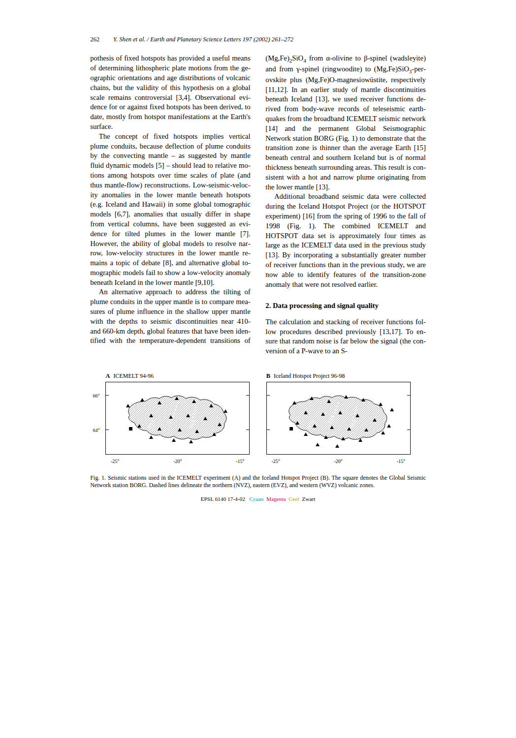262 Y. Shen et al. / Earth and Planetary Science Letters 197 (2002) 261–272
pothesis of fixed hotspots has provided a useful means of determining lithospheric plate motions from the geographic orientations and age distributions of volcanic chains, but the validity of this hypothesis on a global scale remains controversial [3,4]. Observational evidence for or against fixed hotspots has been derived, to date, mostly from hotspot manifestations at the Earth's surface.
The concept of fixed hotspots implies vertical plume conduits, because deflection of plume conduits by the convecting mantle – as suggested by mantle fluid dynamic models [5] – should lead to relative motions among hotspots over time scales of plate (and thus mantle-flow) reconstructions. Low-seismic-velocity anomalies in the lower mantle beneath hotspots (e.g. Iceland and Hawaii) in some global tomographic models [6,7], anomalies that usually differ in shape from vertical columns, have been suggested as evidence for tilted plumes in the lower mantle [7]. However, the ability of global models to resolve narrow, low-velocity structures in the lower mantle remains a topic of debate [8], and alternative global tomographic models fail to show a low-velocity anomaly beneath Iceland in the lower mantle [9,10].
An alternative approach to address the tilting of plume conduits in the upper mantle is to compare measures of plume influence in the shallow upper mantle with the depths to seismic discontinuities near 410- and 660-km depth, global features that have been identified with the temperature-dependent transitions of (Mg,Fe)2SiO4 from α-olivine to β-spinel (wadsleyite) and from γ-spinel (ringwoodite) to (Mg,Fe)SiO3-perovskite plus (Mg,Fe)O-magnesiowüstite, respectively [11,12]. In an earlier study of mantle discontinuities beneath Iceland [13], we used receiver functions derived from body-wave records of teleseismic earthquakes from the broadband ICEMELT seismic network [14] and the permanent Global Seismographic Network station BORG (Fig. 1) to demonstrate that the transition zone is thinner than the average Earth [15] beneath central and southern Iceland but is of normal thickness beneath surrounding areas. This result is consistent with a hot and narrow plume originating from the lower mantle [13].
Additional broadband seismic data were collected during the Iceland Hotspot Project (or the HOTSPOT experiment) [16] from the spring of 1996 to the fall of 1998 (Fig. 1). The combined ICEMELT and HOTSPOT data set is approximately four times as large as the ICEMELT data used in the previous study [13]. By incorporating a substantially greater number of receiver functions than in the previous study, we are now able to identify features of the transition-zone anomaly that were not resolved earlier.
2. Data processing and signal quality
The calculation and stacking of receiver functions follow procedures described previously [13,17]. To ensure that random noise is far below the signal (the conversion of a P-wave to an S-
AICEMELT 94-96
66°
64°
NVZ
EVZ
WVZ
-25°-20°-15°
BIceland Hotspot Project 96-98
NVZ
EVZ
WVZ
-25°-20°-15°
Fig. 1. Seismic stations used in the ICEMELT experiment (A) and the Iceland Hotspot Project (B). The square denotes the Global Seismic Network station BORG. Dashed lines delineate the northern (NVZ), eastern (EVZ), and western (WVZ) volcanic zones.
EPSL 6140 17-4-02 Cyaan Magenta Geel Zwart